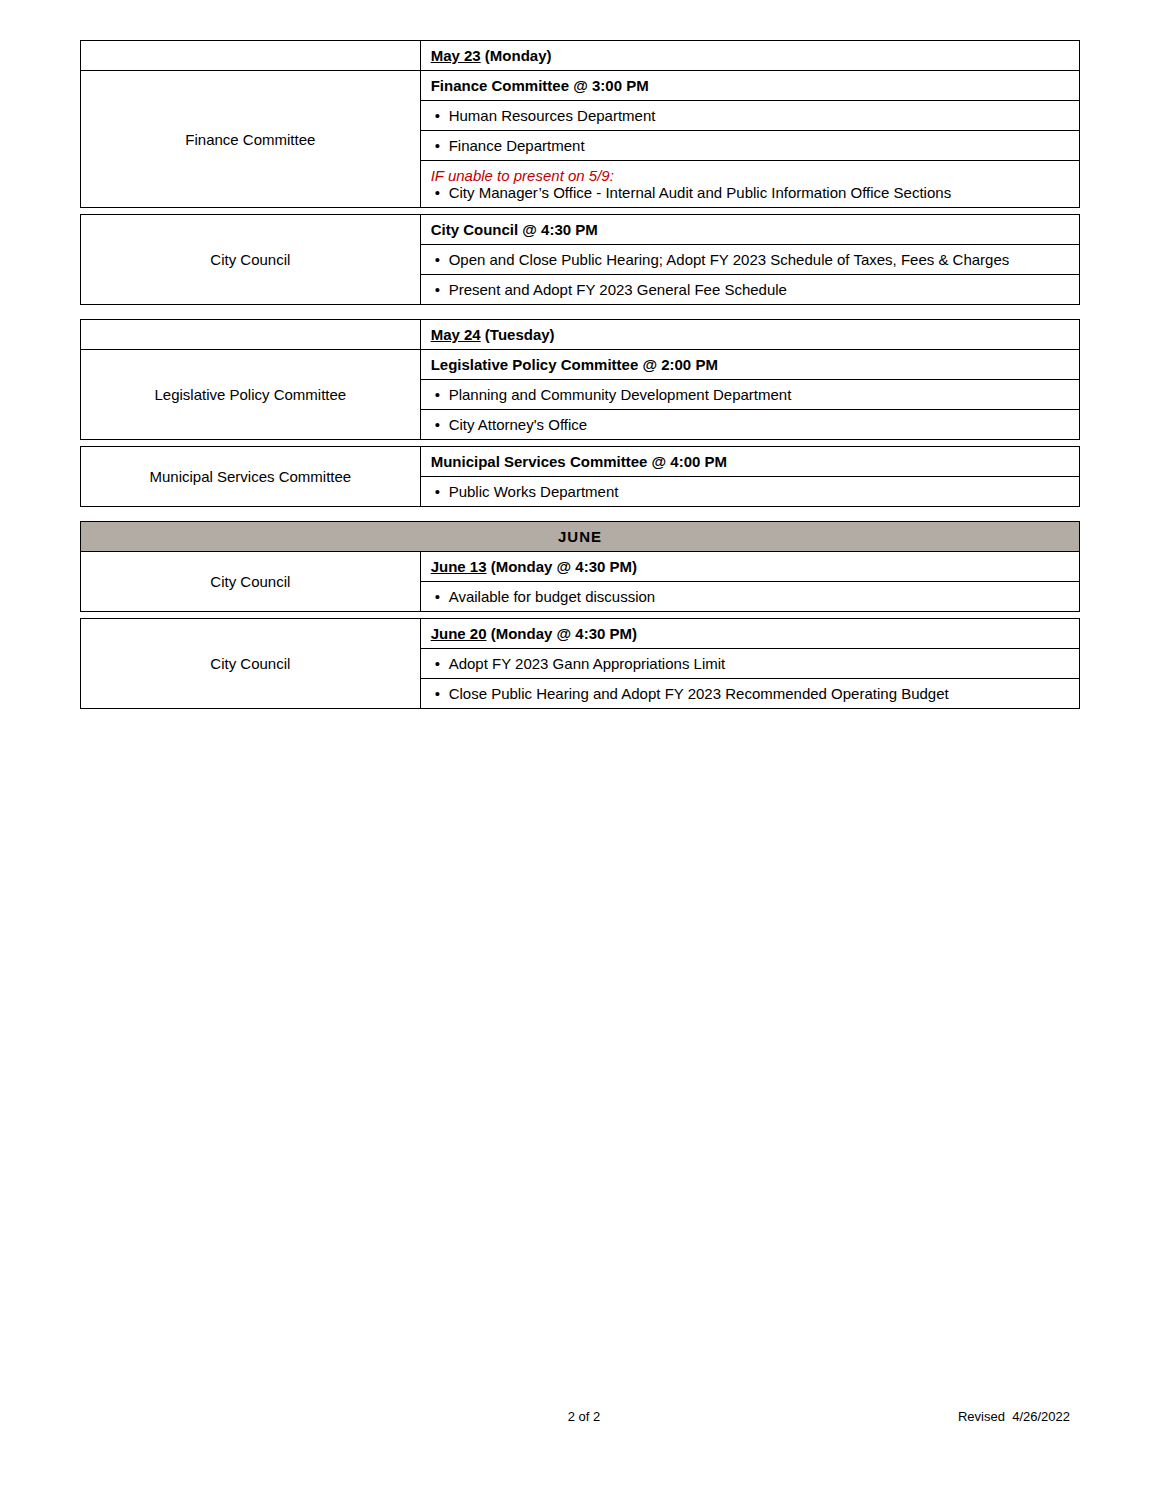| | May 23 (Monday) |
| Finance Committee | Finance Committee @ 3:00 PM |
| Human Resources Department |
| Finance Department |
| IF unable to present on 5/9: City Manager’s Office - Internal Audit and Public Information Office Sections |
| City Council | City Council @ 4:30 PM |
| Open and Close Public Hearing; Adopt FY 2023 Schedule of Taxes, Fees & Charges |
| Present and Adopt FY 2023 General Fee Schedule |
| | May 24 (Tuesday) |
| Legislative Policy Committee | Legislative Policy Committee @ 2:00 PM |
| Planning and Community Development Department |
| City Attorney's Office |
| Municipal Services Committee | Municipal Services Committee @ 4:00 PM |
| Public Works Department |
| JUNE |
| City Council | June 13 (Monday @ 4:30 PM) |
| Available for budget discussion |
| City Council | June 20 (Monday @ 4:30 PM) |
| Adopt FY 2023 Gann Appropriations Limit |
| Close Public Hearing and Adopt FY 2023 Recommended Operating Budget |
2 of 2
Revised 4/26/2022